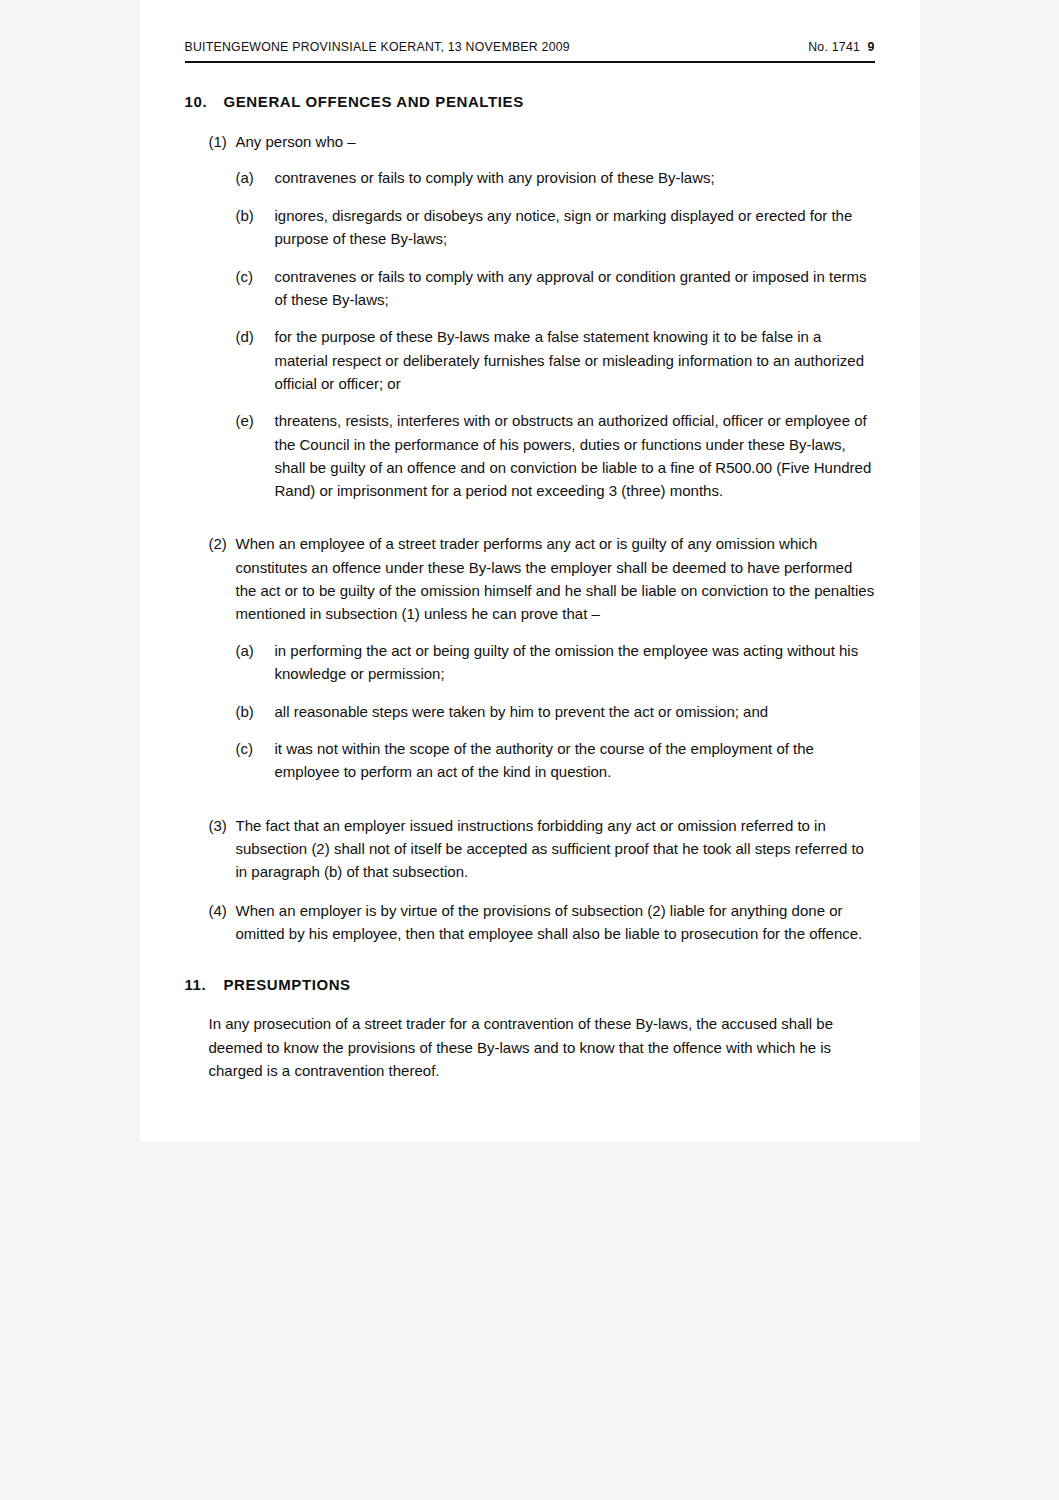Buitengewone Provinsiale Koerant, 13 November 2009 No. 1741 9
10. General Offences and Penalties
(1)
Any person who –
(a)
contravenes or fails to comply with any provision of these By-laws;
(b)
ignores, disregards or disobeys any notice, sign or marking displayed or erected for the purpose of these By-laws;
(c)
contravenes or fails to comply with any approval or condition granted or imposed in terms of these By-laws;
(d)
for the purpose of these By-laws make a false statement knowing it to be false in a material respect or deliberately furnishes false or misleading information to an authorized official or officer; or
(e)
threatens, resists, interferes with or obstructs an authorized official, officer or employee of the Council in the performance of his powers, duties or functions under these By-laws, shall be guilty of an offence and on conviction be liable to a fine of R500.00 (Five Hundred Rand) or imprisonment for a period not exceeding 3 (three) months.
(2)
When an employee of a street trader performs any act or is guilty of any omission which constitutes an offence under these By-laws the employer shall be deemed to have performed the act or to be guilty of the omission himself and he shall be liable on conviction to the penalties mentioned in subsection (1) unless he can prove that –
(a)
in performing the act or being guilty of the omission the employee was acting without his knowledge or permission;
(b)
all reasonable steps were taken by him to prevent the act or omission; and
(c)
it was not within the scope of the authority or the course of the employment of the employee to perform an act of the kind in question.
(3)
The fact that an employer issued instructions forbidding any act or omission referred to in subsection (2) shall not of itself be accepted as sufficient proof that he took all steps referred to in paragraph (b) of that subsection.
(4)
When an employer is by virtue of the provisions of subsection (2) liable for anything done or omitted by his employee, then that employee shall also be liable to prosecution for the offence.
11. Presumptions
In any prosecution of a street trader for a contravention of these By-laws, the accused shall be deemed to know the provisions of these By-laws and to know that the offence with which he is charged is a contravention thereof.